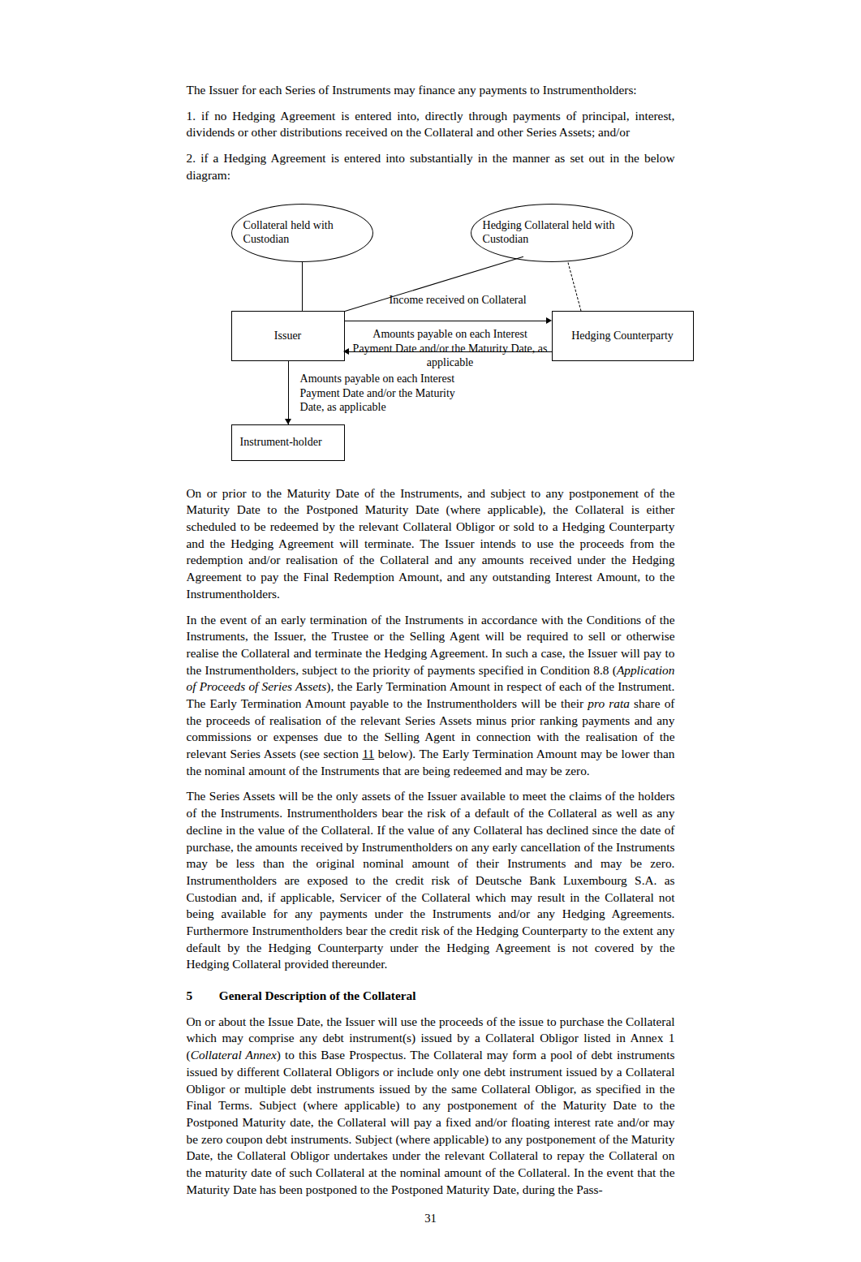The Issuer for each Series of Instruments may finance any payments to Instrumentholders:
1. if no Hedging Agreement is entered into, directly through payments of principal, interest, dividends or other distributions received on the Collateral and other Series Assets; and/or
2. if a Hedging Agreement is entered into substantially in the manner as set out in the below diagram:
Collateral held with Custodian
Hedging Collateral held with Custodian
Issuer
Hedging Counterparty
Instrument-holder
Income received on Collateral
Amounts payable on each Interest Payment Date and/or the Maturity Date, as applicable
Amounts payable on each Interest Payment Date and/or the Maturity Date, as applicable
On or prior to the Maturity Date of the Instruments, and subject to any postponement of the Maturity Date to the Postponed Maturity Date (where applicable), the Collateral is either scheduled to be redeemed by the relevant Collateral Obligor or sold to a Hedging Counterparty and the Hedging Agreement will terminate. The Issuer intends to use the proceeds from the redemption and/or realisation of the Collateral and any amounts received under the Hedging Agreement to pay the Final Redemption Amount, and any outstanding Interest Amount, to the Instrumentholders.
In the event of an early termination of the Instruments in accordance with the Conditions of the Instruments, the Issuer, the Trustee or the Selling Agent will be required to sell or otherwise realise the Collateral and terminate the Hedging Agreement. In such a case, the Issuer will pay to the Instrumentholders, subject to the priority of payments specified in Condition 8.8 (Application of Proceeds of Series Assets), the Early Termination Amount in respect of each of the Instrument. The Early Termination Amount payable to the Instrumentholders will be their pro rata share of the proceeds of realisation of the relevant Series Assets minus prior ranking payments and any commissions or expenses due to the Selling Agent in connection with the realisation of the relevant Series Assets (see section 11 below). The Early Termination Amount may be lower than the nominal amount of the Instruments that are being redeemed and may be zero.
The Series Assets will be the only assets of the Issuer available to meet the claims of the holders of the Instruments. Instrumentholders bear the risk of a default of the Collateral as well as any decline in the value of the Collateral. If the value of any Collateral has declined since the date of purchase, the amounts received by Instrumentholders on any early cancellation of the Instruments may be less than the original nominal amount of their Instruments and may be zero. Instrumentholders are exposed to the credit risk of Deutsche Bank Luxembourg S.A. as Custodian and, if applicable, Servicer of the Collateral which may result in the Collateral not being available for any payments under the Instruments and/or any Hedging Agreements. Furthermore Instrumentholders bear the credit risk of the Hedging Counterparty to the extent any default by the Hedging Counterparty under the Hedging Agreement is not covered by the Hedging Collateral provided thereunder.
5
General Description of the Collateral
On or about the Issue Date, the Issuer will use the proceeds of the issue to purchase the Collateral which may comprise any debt instrument(s) issued by a Collateral Obligor listed in Annex 1 (Collateral Annex) to this Base Prospectus. The Collateral may form a pool of debt instruments issued by different Collateral Obligors or include only one debt instrument issued by a Collateral Obligor or multiple debt instruments issued by the same Collateral Obligor, as specified in the Final Terms. Subject (where applicable) to any postponement of the Maturity Date to the Postponed Maturity date, the Collateral will pay a fixed and/or floating interest rate and/or may be zero coupon debt instruments. Subject (where applicable) to any postponement of the Maturity Date, the Collateral Obligor undertakes under the relevant Collateral to repay the Collateral on the maturity date of such Collateral at the nominal amount of the Collateral. In the event that the Maturity Date has been postponed to the Postponed Maturity Date, during the Pass-
31